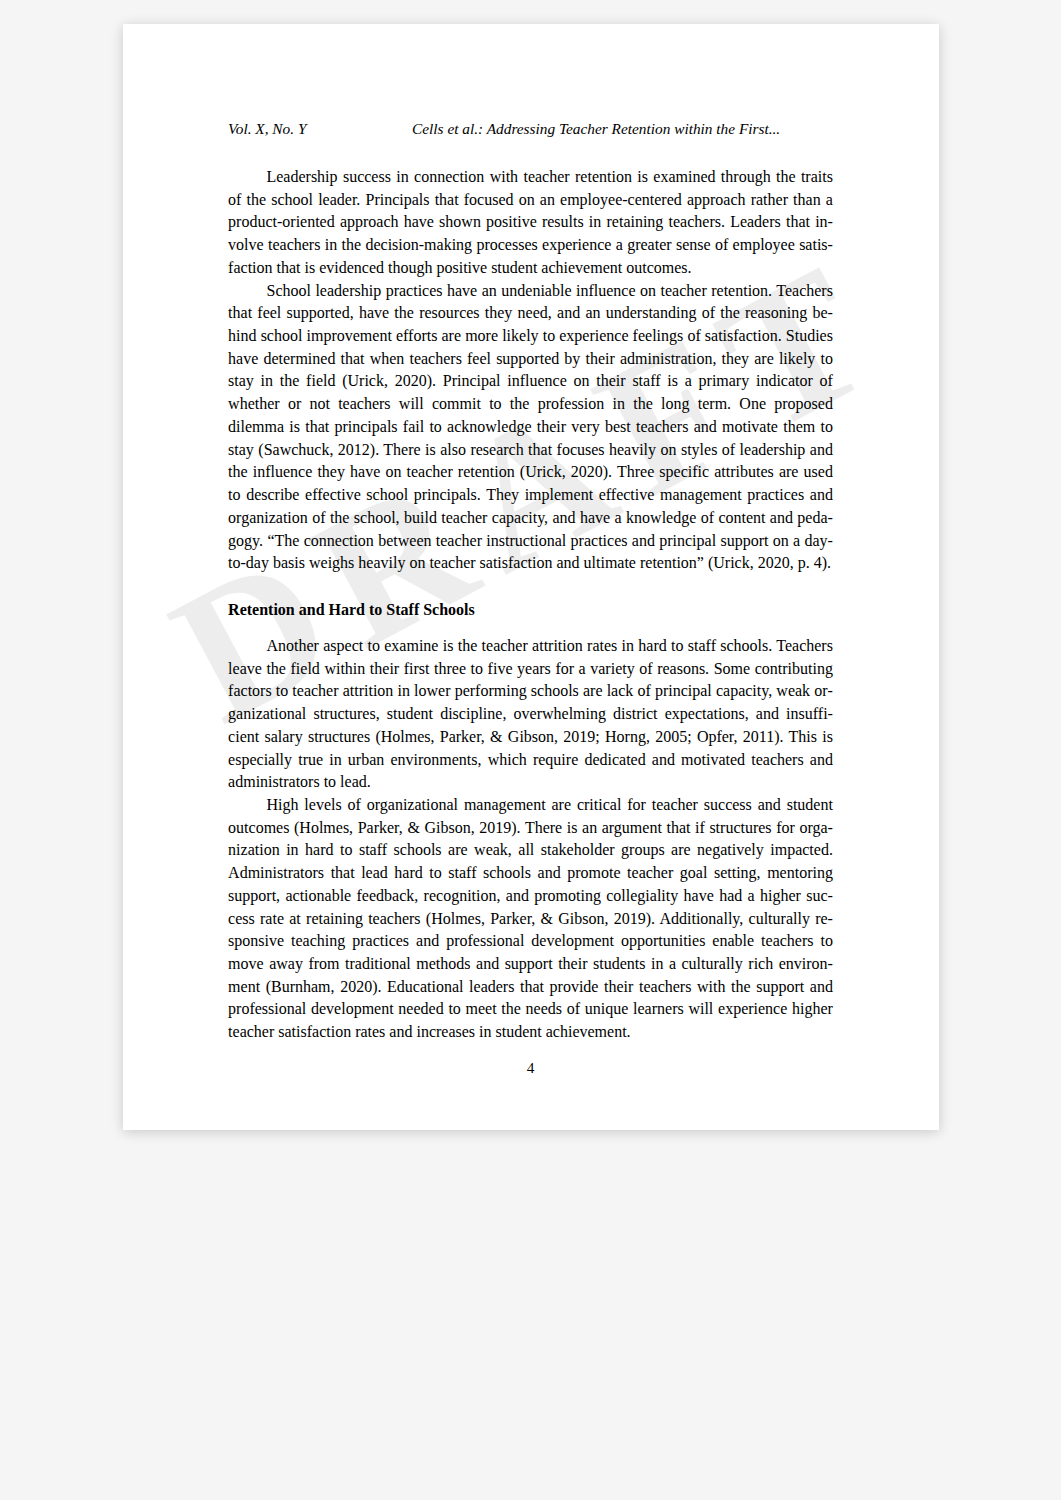DRAFT
Vol. X, No. Y Cells et al.: Addressing Teacher Retention within the First...
Leadership success in connection with teacher retention is examined through the traits of the school leader. Principals that focused on an employee-centered approach rather than a product-oriented approach have shown positive results in retaining teachers. Leaders that involve teachers in the decision-making processes experience a greater sense of employee satisfaction that is evidenced though positive student achievement outcomes.
School leadership practices have an undeniable influence on teacher retention. Teachers that feel supported, have the resources they need, and an understanding of the reasoning behind school improvement efforts are more likely to experience feelings of satisfaction. Studies have determined that when teachers feel supported by their administration, they are likely to stay in the field (Urick, 2020). Principal influence on their staff is a primary indicator of whether or not teachers will commit to the profession in the long term. One proposed dilemma is that principals fail to acknowledge their very best teachers and motivate them to stay (Sawchuck, 2012). There is also research that focuses heavily on styles of leadership and the influence they have on teacher retention (Urick, 2020). Three specific attributes are used to describe effective school principals. They implement effective management practices and organization of the school, build teacher capacity, and have a knowledge of content and pedagogy. “The connection between teacher instructional practices and principal support on a day-to-day basis weighs heavily on teacher satisfaction and ultimate retention” (Urick, 2020, p. 4).
Retention and Hard to Staff Schools
Another aspect to examine is the teacher attrition rates in hard to staff schools. Teachers leave the field within their first three to five years for a variety of reasons. Some contributing factors to teacher attrition in lower performing schools are lack of principal capacity, weak organizational structures, student discipline, overwhelming district expectations, and insufficient salary structures (Holmes, Parker, & Gibson, 2019; Horng, 2005; Opfer, 2011). This is especially true in urban environments, which require dedicated and motivated teachers and administrators to lead.
High levels of organizational management are critical for teacher success and student outcomes (Holmes, Parker, & Gibson, 2019). There is an argument that if structures for organization in hard to staff schools are weak, all stakeholder groups are negatively impacted. Administrators that lead hard to staff schools and promote teacher goal setting, mentoring support, actionable feedback, recognition, and promoting collegiality have had a higher success rate at retaining teachers (Holmes, Parker, & Gibson, 2019). Additionally, culturally responsive teaching practices and professional development opportunities enable teachers to move away from traditional methods and support their students in a culturally rich environment (Burnham, 2020). Educational leaders that provide their teachers with the support and professional development needed to meet the needs of unique learners will experience higher teacher satisfaction rates and increases in student achievement.
4